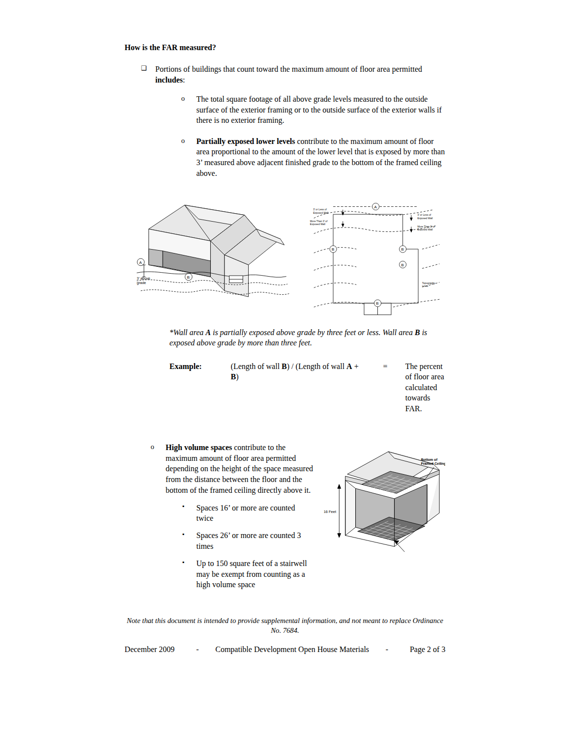How is the FAR measured?
Portions of buildings that count toward the maximum amount of floor area permitted includes:
The total square footage of all above grade levels measured to the outside surface of the exterior framing or to the outside surface of the exterior walls if there is no exterior framing.
Partially exposed lower levels contribute to the maximum amount of floor area proportional to the amount of the lower level that is exposed by more than 3’ measured above adjacent finished grade to the bottom of the framed ceiling above.
A B 3’ above grade
A B B B B 3’ or Less of Exposed Wall More Than 3’ of Exposed Wall 3’ or Less of Exposed Wall More Than 3’ of Exposed Wall Topography Lines
*Wall area A is partially exposed above grade by three feet or less. Wall area B is exposed above grade by more than three feet.
Example:
(Length of wall B) / (Length of wall A + B)
=
The percent of floor area calculated towards FAR.
High volume spaces contribute to the maximum amount of floor area permitted depending on the height of the space measured from the distance between the floor and the bottom of the framed ceiling directly above it.
Spaces 16’ or more are counted twice
Spaces 26’ or more are counted 3 times
Up to 150 square feet of a stairwell may be exempt from counting as a high volume space
16 Feet Bottom of Framed Ceiling
Note that this document is intended to provide supplemental information, and not meant to replace Ordinance No. 7684.
December 2009
-Compatible Development Open House Materials-
Page 2 of 3